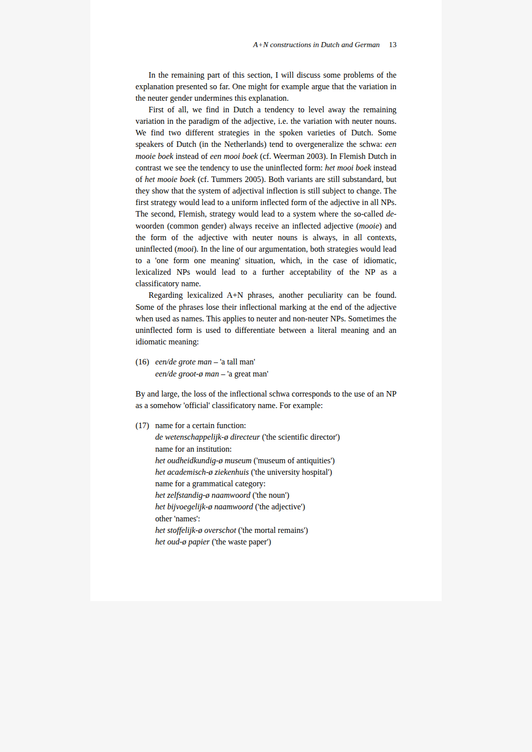A+N constructions in Dutch and German 13
In the remaining part of this section, I will discuss some problems of the explanation presented so far. One might for example argue that the variation in the neuter gender undermines this explanation.
First of all, we find in Dutch a tendency to level away the remaining variation in the paradigm of the adjective, i.e. the variation with neuter nouns. We find two different strategies in the spoken varieties of Dutch. Some speakers of Dutch (in the Netherlands) tend to overgeneralize the schwa: een mooie boek instead of een mooi boek (cf. Weerman 2003). In Flemish Dutch in contrast we see the tendency to use the uninflected form: het mooi boek instead of het mooie boek (cf. Tummers 2005). Both variants are still substandard, but they show that the system of adjectival inflection is still subject to change. The first strategy would lead to a uniform inflected form of the adjective in all NPs. The second, Flemish, strategy would lead to a system where the so-called de-woorden (common gender) always receive an inflected adjective (mooie) and the form of the adjective with neuter nouns is always, in all contexts, uninflected (mooi). In the line of our argumentation, both strategies would lead to a 'one form one meaning' situation, which, in the case of idiomatic, lexicalized NPs would lead to a further acceptability of the NP as a classificatory name.
Regarding lexicalized A+N phrases, another peculiarity can be found. Some of the phrases lose their inflectional marking at the end of the adjective when used as names. This applies to neuter and non-neuter NPs. Sometimes the uninflected form is used to differentiate between a literal meaning and an idiomatic meaning:
(16) een/de grote man – 'a tall man' een/de groot-ø man – 'a great man'
By and large, the loss of the inflectional schwa corresponds to the use of an NP as a somehow 'official' classificatory name. For example:
(17) name for a certain function: de wetenschappelijk-ø directeur ('the scientific director') name for an institution: het oudheidkundig-ø museum ('museum of antiquities') het academisch-ø ziekenhuis ('the university hospital') name for a grammatical category: het zelfstandig-ø naamwoord ('the noun') het bijvoegelijk-ø naamwoord ('the adjective') other 'names': het stoffelijk-ø overschot ('the mortal remains') het oud-ø papier ('the waste paper')